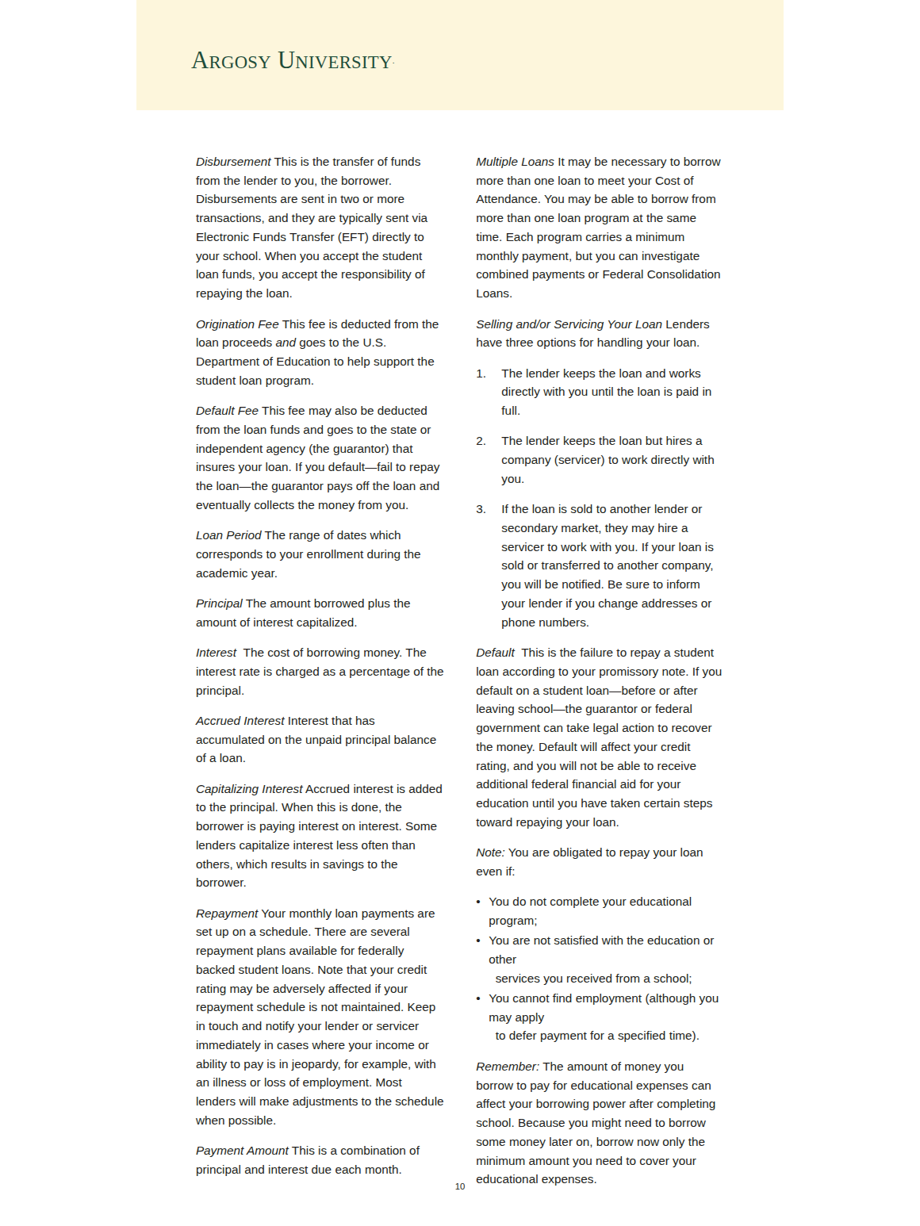ARGOSY UNIVERSITY.
Disbursement This is the transfer of funds from the lender to you, the borrower. Disbursements are sent in two or more transactions, and they are typically sent via Electronic Funds Transfer (EFT) directly to your school. When you accept the student loan funds, you accept the responsibility of repaying the loan.
Origination Fee This fee is deducted from the loan proceeds and goes to the U.S. Department of Education to help support the student loan program.
Default Fee This fee may also be deducted from the loan funds and goes to the state or independent agency (the guarantor) that insures your loan. If you default—fail to repay the loan—the guarantor pays off the loan and eventually collects the money from you.
Loan Period The range of dates which corresponds to your enrollment during the academic year.
Principal The amount borrowed plus the amount of interest capitalized.
Interest The cost of borrowing money. The interest rate is charged as a percentage of the principal.
Accrued Interest Interest that has accumulated on the unpaid principal balance of a loan.
Capitalizing Interest Accrued interest is added to the principal. When this is done, the borrower is paying interest on interest. Some lenders capitalize interest less often than others, which results in savings to the borrower.
Repayment Your monthly loan payments are set up on a schedule. There are several repayment plans available for federally backed student loans. Note that your credit rating may be adversely affected if your repayment schedule is not maintained. Keep in touch and notify your lender or servicer immediately in cases where your income or ability to pay is in jeopardy, for example, with an illness or loss of employment. Most lenders will make adjustments to the schedule when possible.
Payment Amount This is a combination of principal and interest due each month.
Multiple Loans It may be necessary to borrow more than one loan to meet your Cost of Attendance. You may be able to borrow from more than one loan program at the same time. Each program carries a minimum monthly payment, but you can investigate combined payments or Federal Consolidation Loans.
Selling and/or Servicing Your Loan Lenders have three options for handling your loan.
The lender keeps the loan and works directly with you until the loan is paid in full.
The lender keeps the loan but hires a company (servicer) to work directly with you.
If the loan is sold to another lender or secondary market, they may hire a servicer to work with you. If your loan is sold or transferred to another company, you will be notified. Be sure to inform your lender if you change addresses or phone numbers.
Default This is the failure to repay a student loan according to your promissory note. If you default on a student loan—before or after leaving school—the guarantor or federal government can take legal action to recover the money. Default will affect your credit rating, and you will not be able to receive additional federal financial aid for your education until you have taken certain steps toward repaying your loan.
Note: You are obligated to repay your loan even if:
You do not complete your educational program;
You are not satisfied with the education or other services you received from a school;
You cannot find employment (although you may apply to defer payment for a specified time).
Remember: The amount of money you borrow to pay for educational expenses can affect your borrowing power after completing school. Because you might need to borrow some money later on, borrow now only the minimum amount you need to cover your educational expenses.
.
10